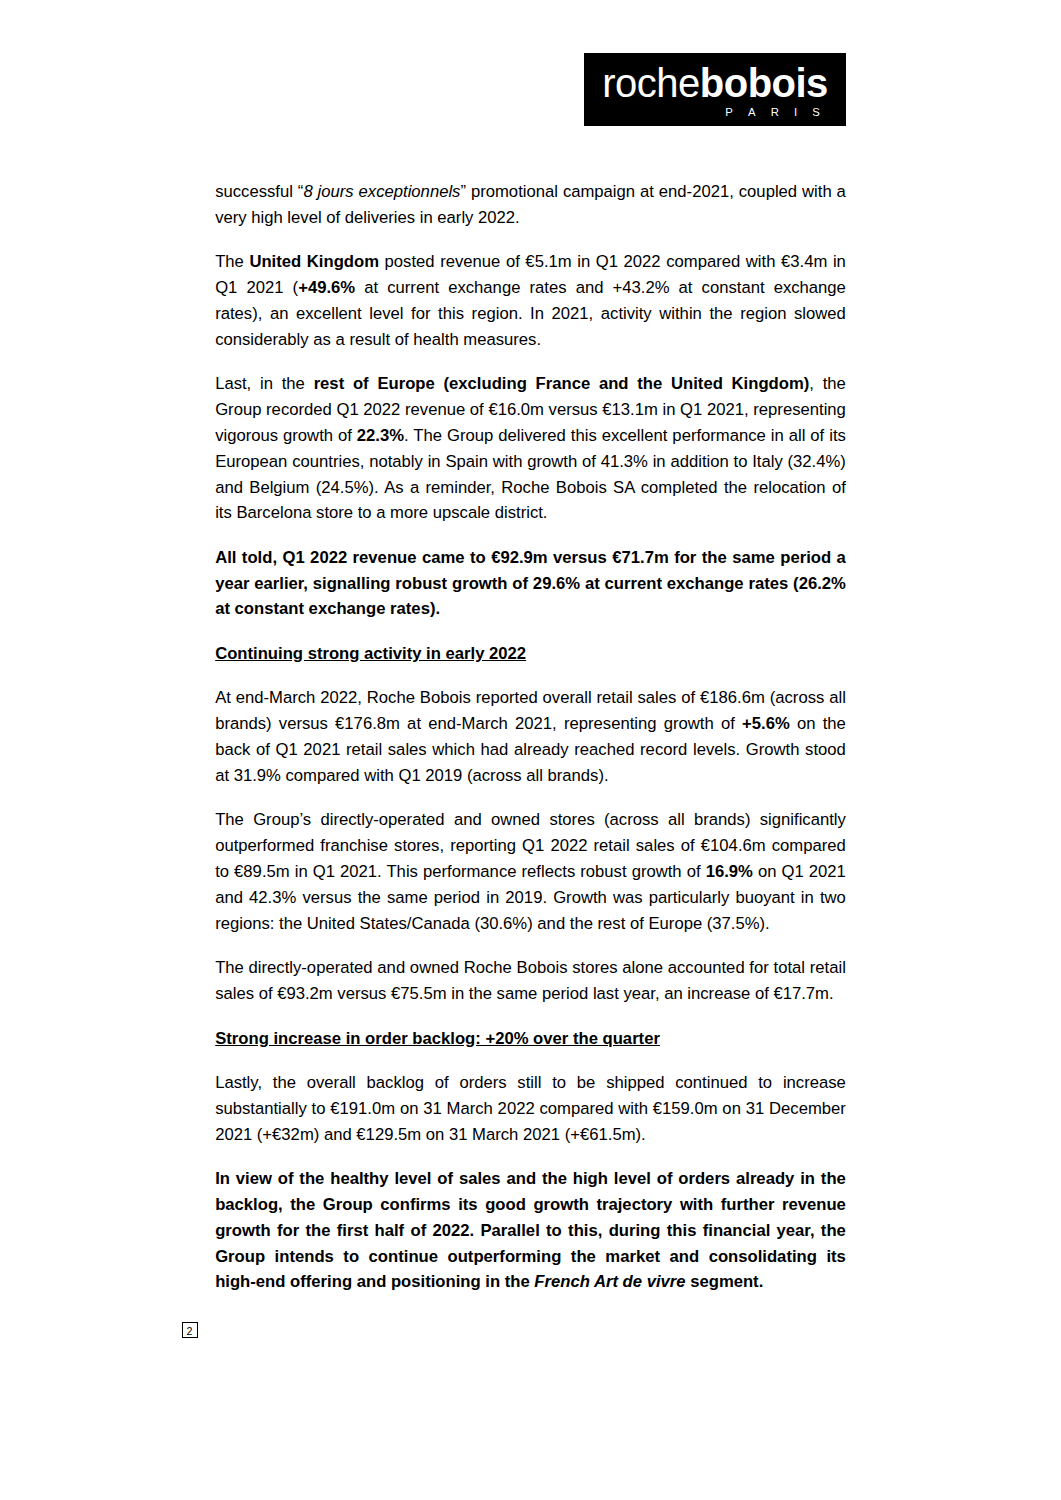roche bobois P A R I S
successful “8 jours exceptionnels” promotional campaign at end-2021, coupled with a very high level of deliveries in early 2022.
The United Kingdom posted revenue of €5.1m in Q1 2022 compared with €3.4m in Q1 2021 (+49.6% at current exchange rates and +43.2% at constant exchange rates), an excellent level for this region. In 2021, activity within the region slowed considerably as a result of health measures.
Last, in the rest of Europe (excluding France and the United Kingdom), the Group recorded Q1 2022 revenue of €16.0m versus €13.1m in Q1 2021, representing vigorous growth of 22.3%. The Group delivered this excellent performance in all of its European countries, notably in Spain with growth of 41.3% in addition to Italy (32.4%) and Belgium (24.5%). As a reminder, Roche Bobois SA completed the relocation of its Barcelona store to a more upscale district.
All told, Q1 2022 revenue came to €92.9m versus €71.7m for the same period a year earlier, signalling robust growth of 29.6% at current exchange rates (26.2% at constant exchange rates).
Continuing strong activity in early 2022
At end-March 2022, Roche Bobois reported overall retail sales of €186.6m (across all brands) versus €176.8m at end-March 2021, representing growth of +5.6% on the back of Q1 2021 retail sales which had already reached record levels. Growth stood at 31.9% compared with Q1 2019 (across all brands).
The Group’s directly-operated and owned stores (across all brands) significantly outperformed franchise stores, reporting Q1 2022 retail sales of €104.6m compared to €89.5m in Q1 2021. This performance reflects robust growth of 16.9% on Q1 2021 and 42.3% versus the same period in 2019. Growth was particularly buoyant in two regions: the United States/Canada (30.6%) and the rest of Europe (37.5%).
The directly-operated and owned Roche Bobois stores alone accounted for total retail sales of €93.2m versus €75.5m in the same period last year, an increase of €17.7m.
Strong increase in order backlog: +20% over the quarter
Lastly, the overall backlog of orders still to be shipped continued to increase substantially to €191.0m on 31 March 2022 compared with €159.0m on 31 December 2021 (+€32m) and €129.5m on 31 March 2021 (+€61.5m).
In view of the healthy level of sales and the high level of orders already in the backlog, the Group confirms its good growth trajectory with further revenue growth for the first half of 2022. Parallel to this, during this financial year, the Group intends to continue outperforming the market and consolidating its high-end offering and positioning in the French Art de vivre segment.
2